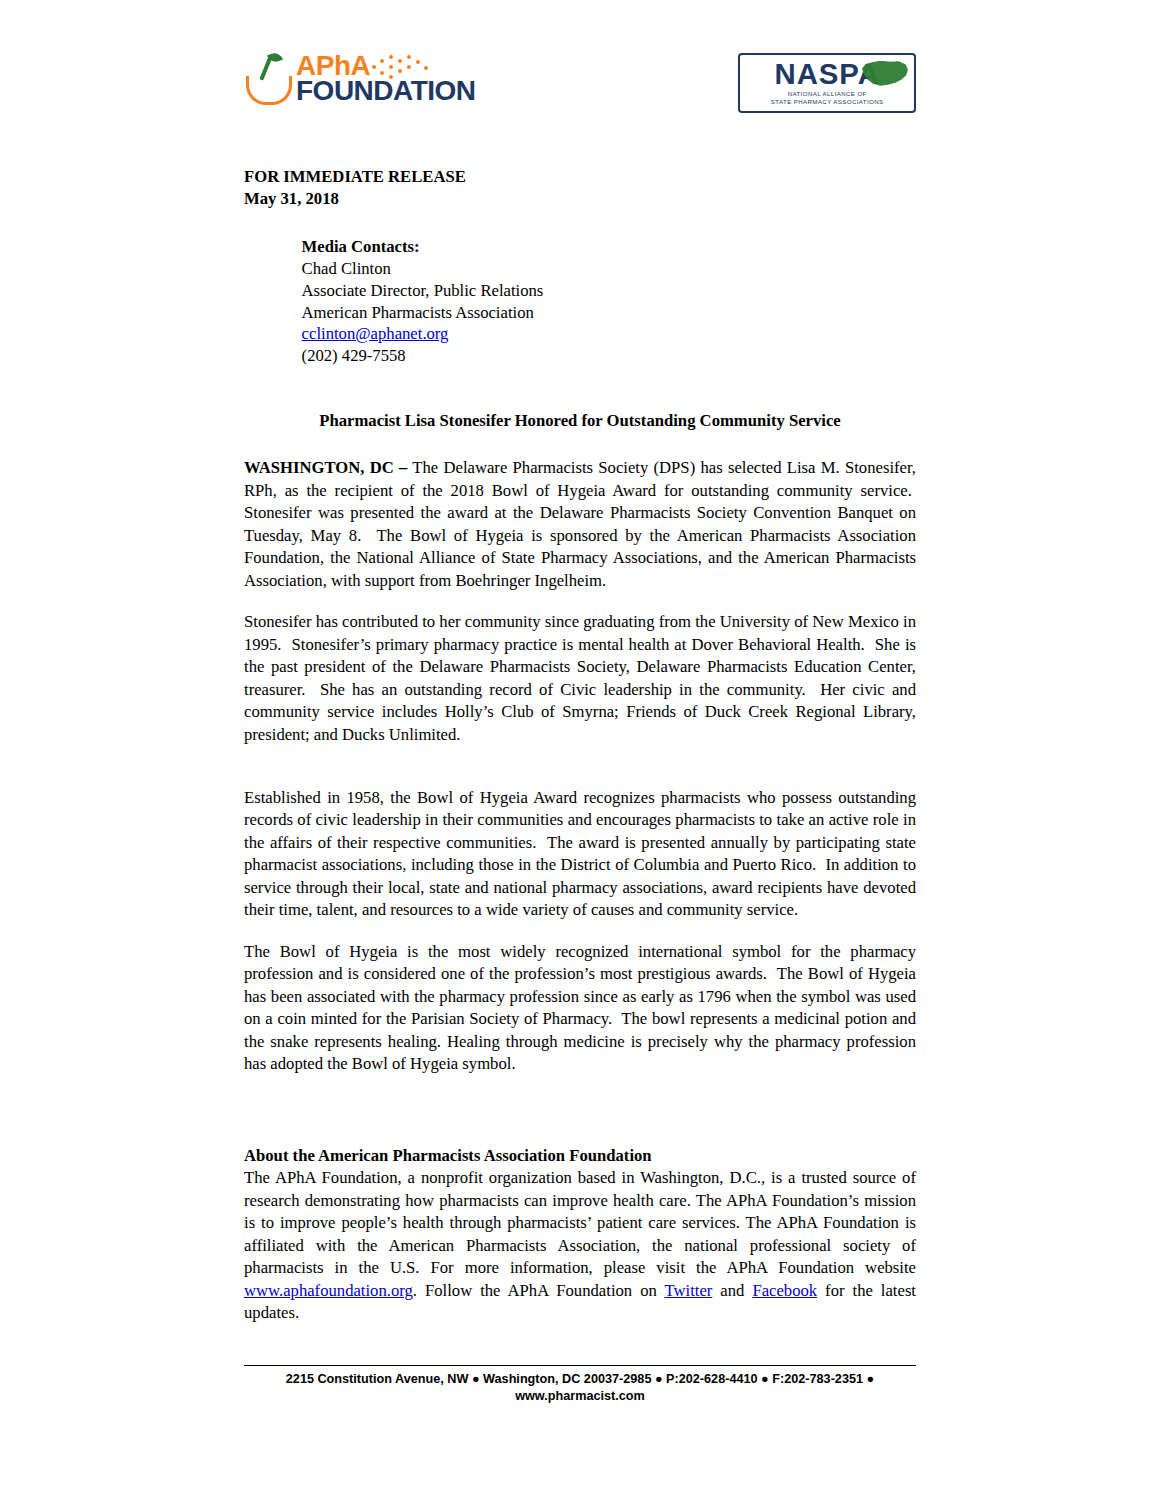APhA FOUNDATION
NASPA
NATIONAL ALLIANCE OF
STATE PHARMACY ASSOCIATIONS
FOR IMMEDIATE RELEASE
May 31, 2018
Media Contacts:
Chad Clinton
Associate Director, Public Relations
American Pharmacists Association
cclinton@aphanet.org
(202) 429-7558
Pharmacist Lisa Stonesifer Honored for Outstanding Community Service
WASHINGTON, DC – The Delaware Pharmacists Society (DPS) has selected Lisa M. Stonesifer, RPh, as the recipient of the 2018 Bowl of Hygeia Award for outstanding community service. Stonesifer was presented the award at the Delaware Pharmacists Society Convention Banquet on Tuesday, May 8. The Bowl of Hygeia is sponsored by the American Pharmacists Association Foundation, the National Alliance of State Pharmacy Associations, and the American Pharmacists Association, with support from Boehringer Ingelheim.
Stonesifer has contributed to her community since graduating from the University of New Mexico in 1995. Stonesifer’s primary pharmacy practice is mental health at Dover Behavioral Health. She is the past president of the Delaware Pharmacists Society, Delaware Pharmacists Education Center, treasurer. She has an outstanding record of Civic leadership in the community. Her civic and community service includes Holly’s Club of Smyrna; Friends of Duck Creek Regional Library, president; and Ducks Unlimited.
Established in 1958, the Bowl of Hygeia Award recognizes pharmacists who possess outstanding records of civic leadership in their communities and encourages pharmacists to take an active role in the affairs of their respective communities. The award is presented annually by participating state pharmacist associations, including those in the District of Columbia and Puerto Rico. In addition to service through their local, state and national pharmacy associations, award recipients have devoted their time, talent, and resources to a wide variety of causes and community service.
The Bowl of Hygeia is the most widely recognized international symbol for the pharmacy profession and is considered one of the profession’s most prestigious awards. The Bowl of Hygeia has been associated with the pharmacy profession since as early as 1796 when the symbol was used on a coin minted for the Parisian Society of Pharmacy. The bowl represents a medicinal potion and the snake represents healing. Healing through medicine is precisely why the pharmacy profession has adopted the Bowl of Hygeia symbol.
About the American Pharmacists Association Foundation
The APhA Foundation, a nonprofit organization based in Washington, D.C., is a trusted source of research demonstrating how pharmacists can improve health care. The APhA Foundation’s mission is to improve people’s health through pharmacists’ patient care services. The APhA Foundation is affiliated with the American Pharmacists Association, the national professional society of pharmacists in the U.S. For more information, please visit the APhA Foundation website www.aphafoundation.org. Follow the APhA Foundation on Twitter and Facebook for the latest updates.
2215 Constitution Avenue, NW ● Washington, DC 20037-2985 ● P:202-628-4410 ● F:202-783-2351 ● www.pharmacist.com